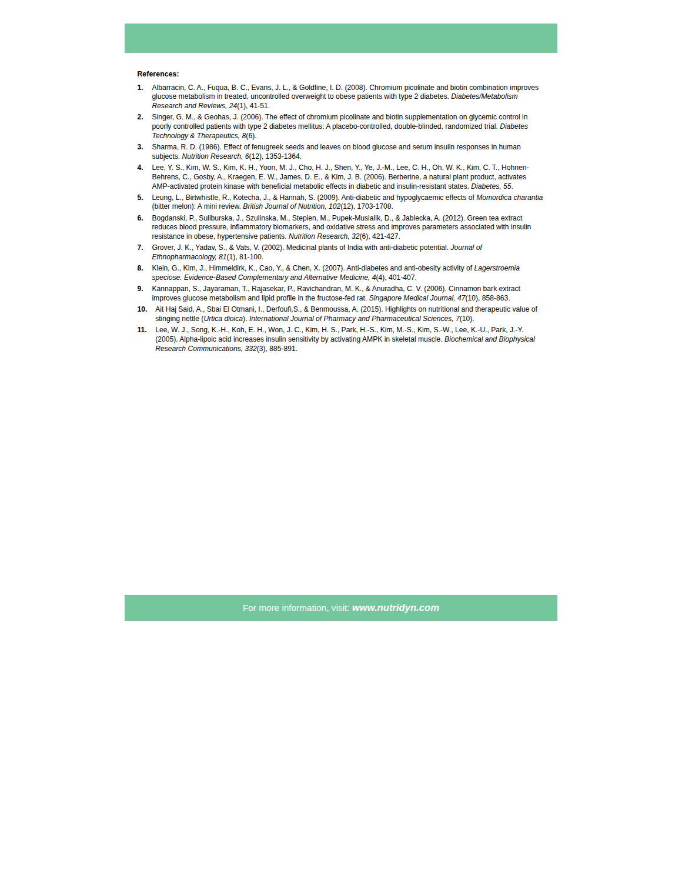References:
1. Albarracin, C. A., Fuqua, B. C., Evans, J. L., & Goldfine, I. D. (2008). Chromium picolinate and biotin combination improves glucose metabolism in treated, uncontrolled overweight to obese patients with type 2 diabetes. Diabetes/Metabolism Research and Reviews, 24(1), 41-51.
2. Singer, G. M., & Geohas, J. (2006). The effect of chromium picolinate and biotin supplementation on glycemic control in poorly controlled patients with type 2 diabetes mellitus: A placebo-controlled, double-blinded, randomized trial. Diabetes Technology & Therapeutics, 8(6).
3. Sharma, R. D. (1986). Effect of fenugreek seeds and leaves on blood glucose and serum insulin responses in human subjects. Nutrition Research, 6(12), 1353-1364.
4. Lee, Y. S., Kim, W. S., Kim, K. H., Yoon, M. J., Cho, H. J., Shen, Y., Ye, J.-M., Lee, C. H., Oh, W. K., Kim, C. T., Hohnen-Behrens, C., Gosby, A., Kraegen, E. W., James, D. E., & Kim, J. B. (2006). Berberine, a natural plant product, activates AMP-activated protein kinase with beneficial metabolic effects in diabetic and insulin-resistant states. Diabetes, 55.
5. Leung, L., Birtwhistle, R., Kotecha, J., & Hannah, S. (2009). Anti-diabetic and hypoglycaemic effects of Momordica charantia (bitter melon): A mini review. British Journal of Nutrition, 102(12), 1703-1708.
6. Bogdanski, P., Suliburska, J., Szulinska, M., Stepien, M., Pupek-Musialik, D., & Jablecka, A. (2012). Green tea extract reduces blood pressure, inflammatory biomarkers, and oxidative stress and improves parameters associated with insulin resistance in obese, hypertensive patients. Nutrition Research, 32(6), 421-427.
7. Grover, J. K., Yadav, S., & Vats, V. (2002). Medicinal plants of India with anti-diabetic potential. Journal of Ethnopharmacology, 81(1), 81-100.
8. Klein, G., Kim, J., Himmeldirk, K., Cao, Y., & Chen, X. (2007). Anti-diabetes and anti-obesity activity of Lagerstroemia speciose. Evidence-Based Complementary and Alternative Medicine, 4(4), 401-407.
9. Kannappan, S., Jayaraman, T., Rajasekar, P., Ravichandran, M. K., & Anuradha, C. V. (2006). Cinnamon bark extract improves glucose metabolism and lipid profile in the fructose-fed rat. Singapore Medical Journal, 47(10), 858-863.
10. Ait Haj Said, A., Sbai El Otmani, I., Derfoufi,S., & Benmoussa, A. (2015). Highlights on nutritional and therapeutic value of stinging nettle (Urtica dioica). International Journal of Pharmacy and Pharmaceutical Sciences, 7(10).
11. Lee, W. J., Song, K.-H., Koh, E. H., Won, J. C., Kim, H. S., Park, H.-S., Kim, M.-S., Kim, S.-W., Lee, K.-U., Park, J.-Y. (2005). Alpha-lipoic acid increases insulin sensitivity by activating AMPK in skeletal muscle. Biochemical and Biophysical Research Communications, 332(3), 885-891.
For more information, visit: www.nutridyn.com